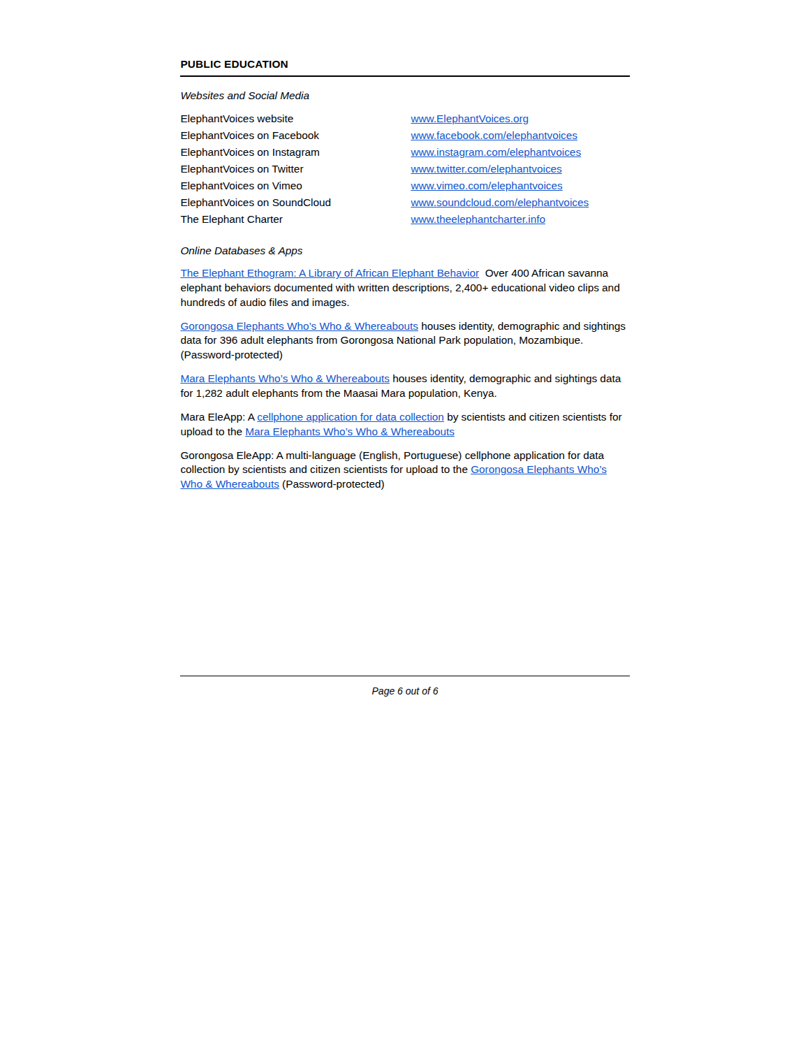PUBLIC EDUCATION
Websites and Social Media
| ElephantVoices website | www.ElephantVoices.org |
| ElephantVoices on Facebook | www.facebook.com/elephantvoices |
| ElephantVoices on Instagram | www.instagram.com/elephantvoices |
| ElephantVoices on Twitter | www.twitter.com/elephantvoices |
| ElephantVoices on Vimeo | www.vimeo.com/elephantvoices |
| ElephantVoices on SoundCloud | www.soundcloud.com/elephantvoices |
| The Elephant Charter | www.theelephantcharter.info |
Online Databases & Apps
The Elephant Ethogram: A Library of African Elephant Behavior Over 400 African savanna elephant behaviors documented with written descriptions, 2,400+ educational video clips and hundreds of audio files and images.
Gorongosa Elephants Who’s Who & Whereabouts houses identity, demographic and sightings data for 396 adult elephants from Gorongosa National Park population, Mozambique. (Password-protected)
Mara Elephants Who’s Who & Whereabouts houses identity, demographic and sightings data for 1,282 adult elephants from the Maasai Mara population, Kenya.
Mara EleApp: A cellphone application for data collection by scientists and citizen scientists for upload to the Mara Elephants Who’s Who & Whereabouts
Gorongosa EleApp: A multi-language (English, Portuguese) cellphone application for data collection by scientists and citizen scientists for upload to the Gorongosa Elephants Who’s Who & Whereabouts (Password-protected)
Page 6 out of 6